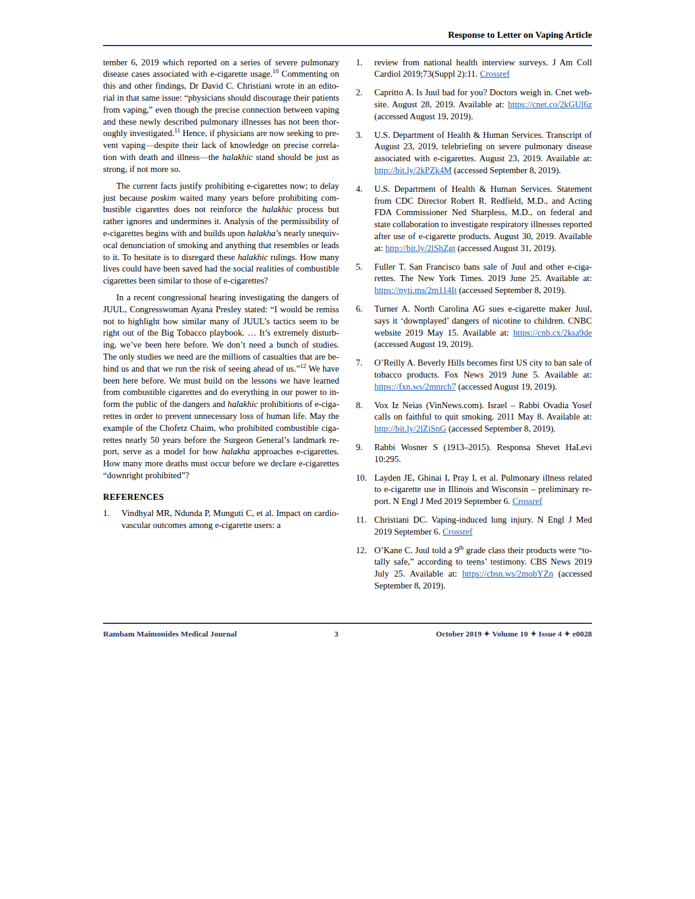Response to Letter on Vaping Article
tember 6, 2019 which reported on a series of severe pulmonary disease cases associated with e-cigarette usage.10 Commenting on this and other findings, Dr David C. Christiani wrote in an editorial in that same issue: “physicians should discourage their patients from vaping,” even though the precise connection between vaping and these newly described pulmonary illnesses has not been thoroughly investigated.11 Hence, if physicians are now seeking to prevent vaping—despite their lack of knowledge on precise correlation with death and illness—the halakhic stand should be just as strong, if not more so.
The current facts justify prohibiting e-cigarettes now; to delay just because poskim waited many years before prohibiting combustible cigarettes does not reinforce the halakhic process but rather ignores and undermines it. Analysis of the permissibility of e-cigarettes begins with and builds upon halakha’s nearly unequivocal denunciation of smoking and anything that resembles or leads to it. To hesitate is to disregard these halakhic rulings. How many lives could have been saved had the social realities of combustible cigarettes been similar to those of e-cigarettes?
In a recent congressional hearing investigating the dangers of JUUL, Congresswoman Ayana Presley stated: “I would be remiss not to highlight how similar many of JUUL’s tactics seem to be right out of the Big Tobacco playbook. … It’s extremely disturbing, we’ve been here before. We don’t need a bunch of studies. The only studies we need are the millions of casualties that are behind us and that we run the risk of seeing ahead of us.”12 We have been here before. We must build on the lessons we have learned from combustible cigarettes and do everything in our power to inform the public of the dangers and halakhic prohibitions of e-cigarettes in order to prevent unnecessary loss of human life. May the example of the Chofetz Chaim, who prohibited combustible cigarettes nearly 50 years before the Surgeon General’s landmark report, serve as a model for how halakha approaches e-cigarettes. How many more deaths must occur before we declare e-cigarettes “downright prohibited”?
References
Vindhyal MR, Ndunda P, Munguti C, et al. Impact on cardiovascular outcomes among e-cigarette users: a
review from national health interview surveys. J Am Coll Cardiol 2019;73(Suppl 2):11. Crossref
Capritto A. Is Juul bad for you? Doctors weigh in. Cnet website. August 28, 2019. Available at: https://cnet.co/2kGUl6z (accessed August 19, 2019).
U.S. Department of Health & Human Services. Transcript of August 23, 2019, telebriefing on severe pulmonary disease associated with e-cigarettes. August 23, 2019. Available at: http://bit.ly/2kPZk4M (accessed September 8, 2019).
U.S. Department of Health & Human Services. Statement from CDC Director Robert R. Redfield, M.D., and Acting FDA Commissioner Ned Sharpless, M.D., on federal and state collaboration to investigate respiratory illnesses reported after use of e-cigarette products. August 30, 2019. Available at: http://bit.ly/2lShZgt (accessed August 31, 2019).
Fuller T. San Francisco bans sale of Juul and other e-cigarettes. The New York Times. 2019 June 25. Available at: https://nyti.ms/2m114It (accessed September 8, 2019).
Turner A. North Carolina AG sues e-cigarette maker Juul, says it ‘downplayed’ dangers of nicotine to children. CNBC website 2019 May 15. Available at: https://cnb.cx/2ksa9de (accessed August 19, 2019).
O’Reilly A. Beverly Hills becomes first US city to ban sale of tobacco products. Fox News 2019 June 5. Available at: https://fxn.ws/2mnrch7 (accessed August 19, 2019).
Vox Iz Neias (VinNews.com). Israel – Rabbi Ovadia Yosef calls on faithful to quit smoking. 2011 May 8. Available at: http://bit.ly/2lZiSnG (accessed September 8, 2019).
Rabbi Wosner S (1913–2015). Responsa Shevet HaLevi 10:295.
Layden JE, Ghinai I, Pray I, et al. Pulmonary illness related to e-cigarette use in Illinois and Wisconsin – preliminary report. N Engl J Med 2019 September 6. Crossref
Christiani DC. Vaping-induced lung injury. N Engl J Med 2019 September 6. Crossref
O’Kane C. Juul told a 9th grade class their products were “totally safe,” according to teens’ testimony. CBS News 2019 July 25. Available at: https://cbsn.ws/2mobYZn (accessed September 8, 2019).
Rambam Maimonides Medical Journal 3 October 2019 ✦ Volume 10 ✦ Issue 4 ✦ e0028